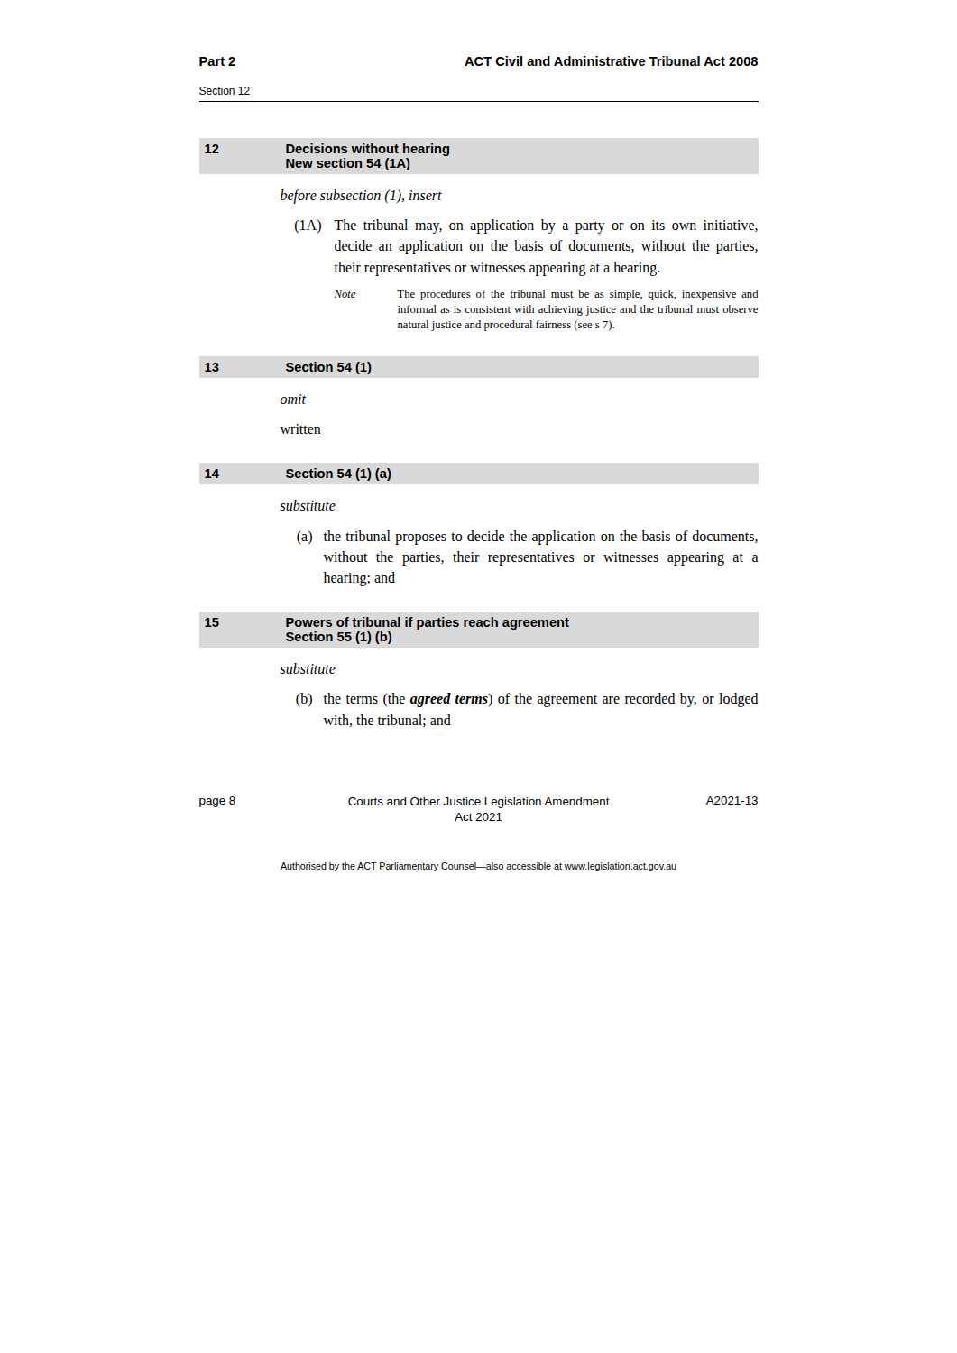Part 2
ACT Civil and Administrative Tribunal Act 2008
Section 12
12
Decisions without hearingNew section 54 (1A)
before subsection (1), insert
(1A)
The tribunal may, on application by a party or on its own initiative, decide an application on the basis of documents, without the parties, their representatives or witnesses appearing at a hearing.
Note
The procedures of the tribunal must be as simple, quick, inexpensive and informal as is consistent with achieving justice and the tribunal must observe natural justice and procedural fairness (see s 7).
13
Section 54 (1)
omit
written
14
Section 54 (1) (a)
substitute
(a)
the tribunal proposes to decide the application on the basis of documents, without the parties, their representatives or witnesses appearing at a hearing; and
15
Powers of tribunal if parties reach agreementSection 55 (1) (b)
substitute
(b)
the terms (the agreed terms) of the agreement are recorded by, or lodged with, the tribunal; and
page 8
Courts and Other Justice Legislation Amendment
Act 2021
A2021-13
Authorised by the ACT Parliamentary Counsel—also accessible at www.legislation.act.gov.au